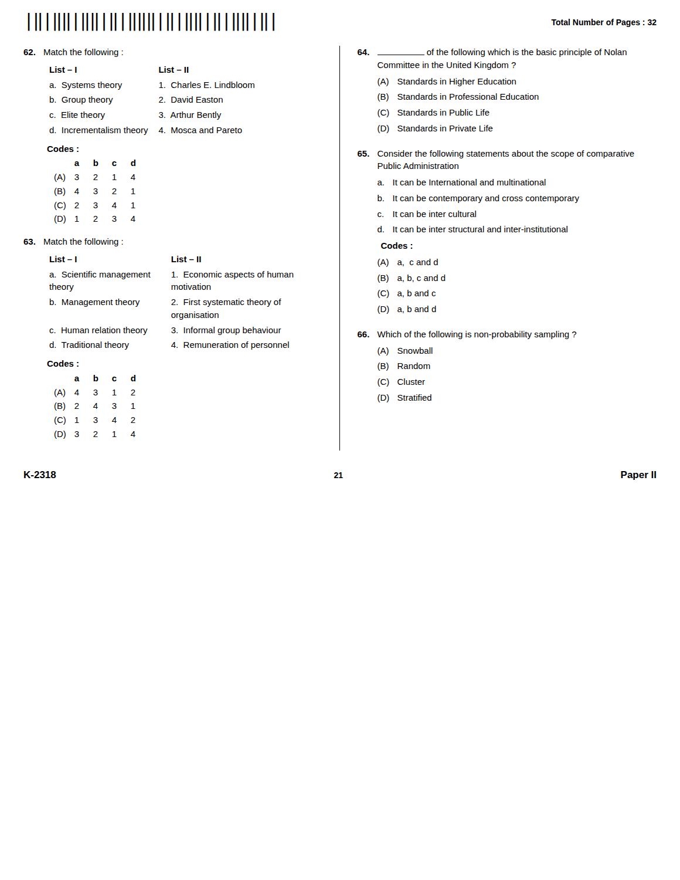|‖|‖‖|‖‖|‖|‖‖‖|‖|‖‖|‖|‖‖|‖|
Total Number of Pages : 32
62.
Match the following :
| List – I | List – II |
| --- | --- |
| a. Systems theory | 1. Charles E. Lindbloom |
| b. Group theory | 2. David Easton |
| c. Elite theory | 3. Arthur Bently |
| d. Incrementalism theory | 4. Mosca and Pareto |
Codes :
| | a | b | c | d |
| --- | --- | --- | --- | --- |
| (A) | 3 | 2 | 1 | 4 |
| (B) | 4 | 3 | 2 | 1 |
| (C) | 2 | 3 | 4 | 1 |
| (D) | 1 | 2 | 3 | 4 |
63.
Match the following :
| List – I | List – II |
| --- | --- |
| a. Scientific management theory | 1. Economic aspects of human motivation |
| b. Management theory | 2. First systematic theory of organisation |
| c. Human relation theory | 3. Informal group behaviour |
| d. Traditional theory | 4. Remuneration of personnel |
Codes :
| | a | b | c | d |
| --- | --- | --- | --- | --- |
| (A) | 4 | 3 | 1 | 2 |
| (B) | 2 | 4 | 3 | 1 |
| (C) | 1 | 3 | 4 | 2 |
| (D) | 3 | 2 | 1 | 4 |
64.
of the following which is the basic principle of Nolan Committee in the United Kingdom ?
(A) Standards in Higher Education
(B) Standards in Professional Education
(C) Standards in Public Life
(D) Standards in Private Life
65.
Consider the following statements about the scope of comparative Public Administration
a. It can be International and multinational
b. It can be contemporary and cross contemporary
c. It can be inter cultural
d. It can be inter structural and inter-institutional
Codes :
(A) a, c and d
(B) a, b, c and d
(C) a, b and c
(D) a, b and d
66.
Which of the following is non-probability sampling ?
(A) Snowball
(B) Random
(C) Cluster
(D) Stratified
K-2318
21
Paper II